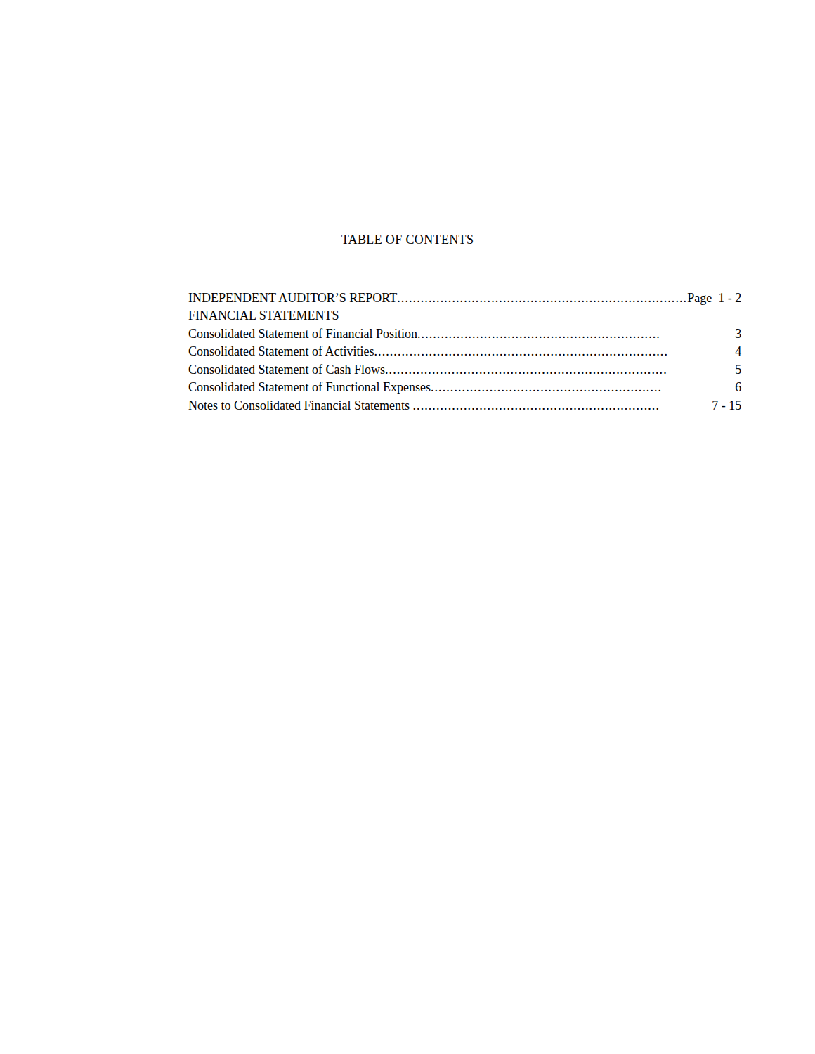TABLE OF CONTENTS
| INDEPENDENT AUDITOR’S REPORT .......................................................................... | Page | 1 - 2 |
| FINANCIAL STATEMENTS |
| Consolidated Statement of Financial Position .............................................................. | | 3 |
| Consolidated Statement of Activities ........................................................................... | | 4 |
| Consolidated Statement of Cash Flows ........................................................................ | | 5 |
| Consolidated Statement of Functional Expenses ........................................................... | | 6 |
| Notes to Consolidated Financial Statements ............................................................... | | 7 - 15 |